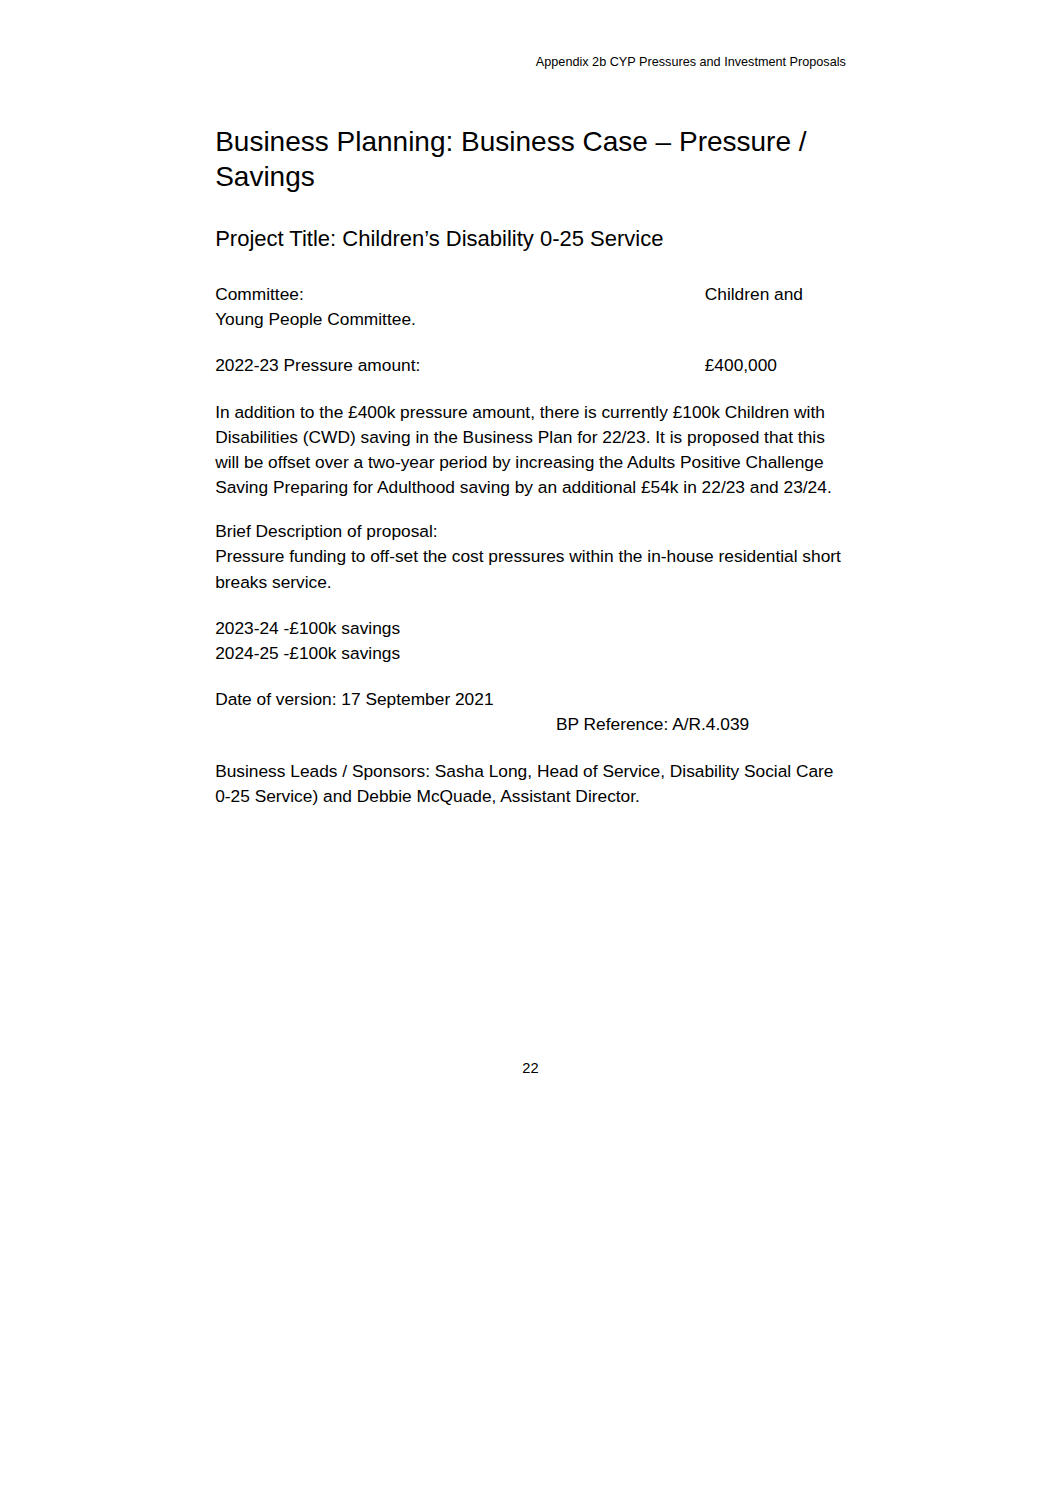Appendix 2b CYP Pressures and Investment Proposals
Business Planning: Business Case – Pressure / Savings
Project Title: Children’s Disability 0-25 Service
Committee: Children and Young People Committee.
2022-23 Pressure amount: £400,000
In addition to the £400k pressure amount, there is currently £100k Children with Disabilities (CWD) saving in the Business Plan for 22/23. It is proposed that this will be offset over a two-year period by increasing the Adults Positive Challenge Saving Preparing for Adulthood saving by an additional £54k in 22/23 and 23/24.
Brief Description of proposal:
Pressure funding to off-set the cost pressures within the in-house residential short breaks service.
2023-24 -£100k savings
2024-25 -£100k savings
Date of version: 17 September 2021 BP Reference: A/R.4.039
Business Leads / Sponsors: Sasha Long, Head of Service, Disability Social Care 0-25 Service) and Debbie McQuade, Assistant Director.
22